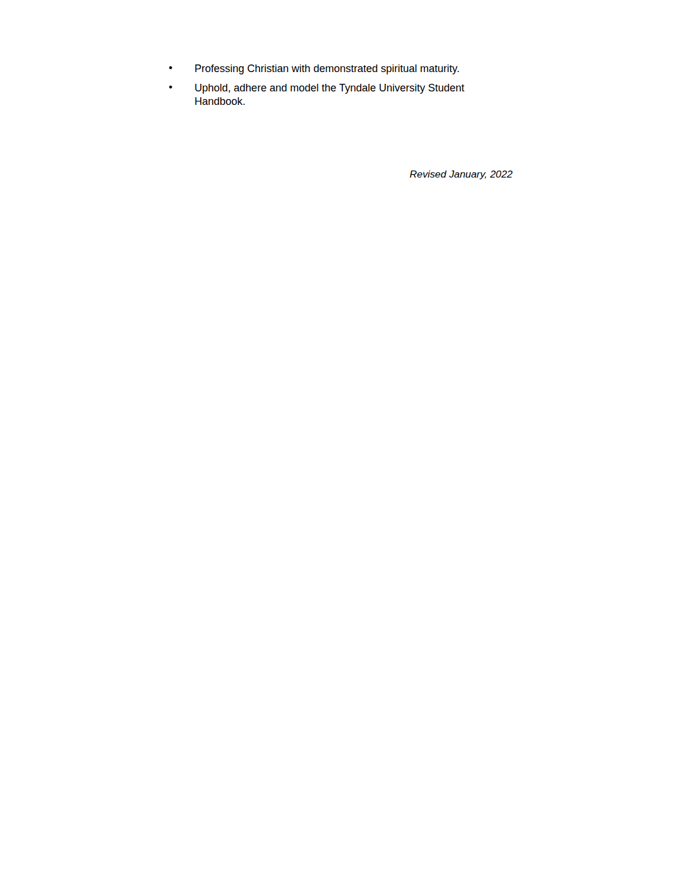Professing Christian with demonstrated spiritual maturity.
Uphold, adhere and model the Tyndale University Student Handbook.
Revised January, 2022